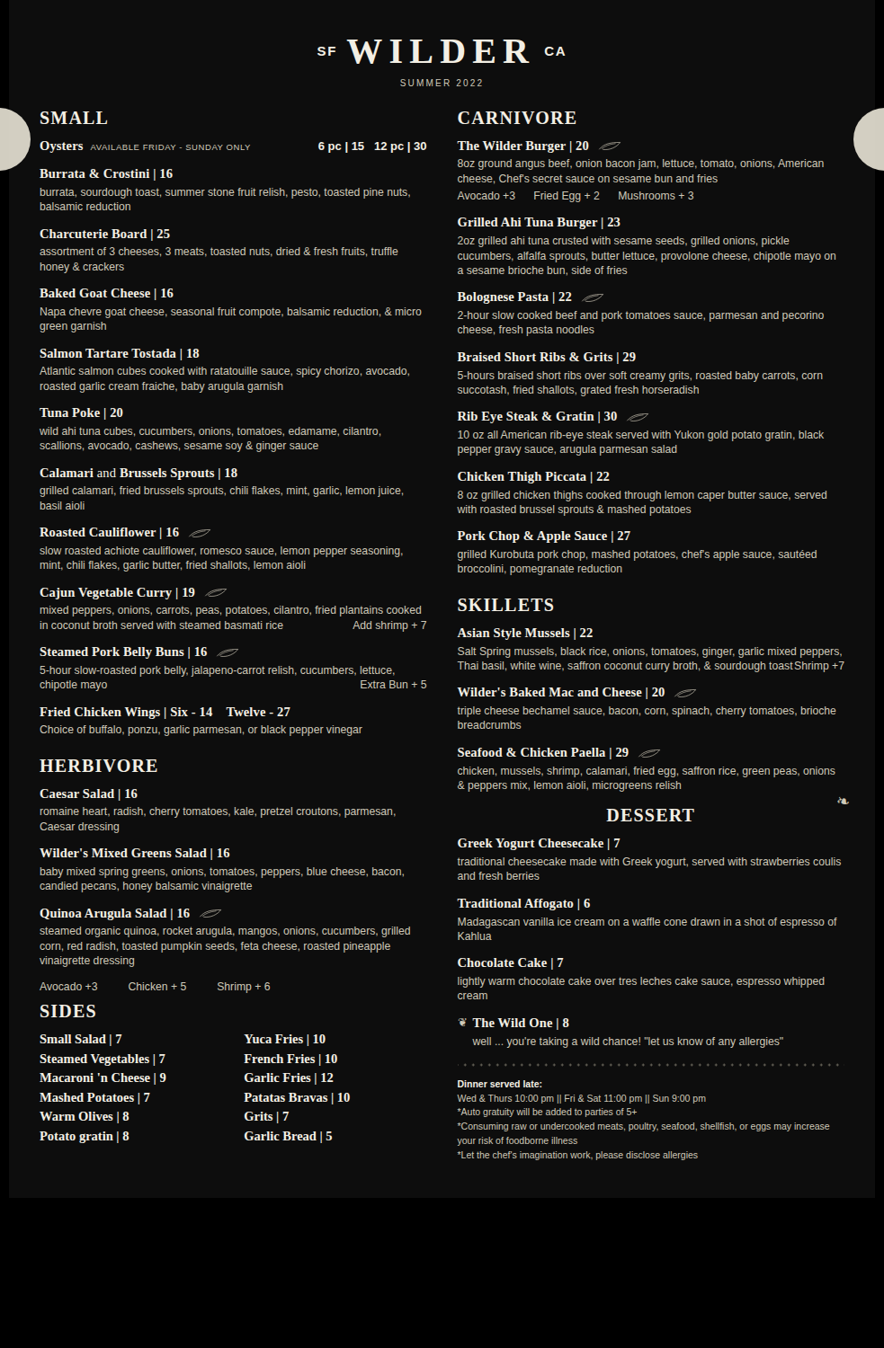SF Wilder CA
Summer 2022
Small
Oysters
available Friday - Sunday only 6 pc | 15 12 pc | 30
Burrata & Crostini | 16
burrata, sourdough toast, summer stone fruit relish, pesto, toasted pine nuts, balsamic reduction
Charcuterie Board | 25
assortment of 3 cheeses, 3 meats, toasted nuts, dried & fresh fruits, truffle honey & crackers
Baked Goat Cheese | 16
Napa chevre goat cheese, seasonal fruit compote, balsamic reduction, & micro green garnish
Salmon Tartare Tostada | 18
Atlantic salmon cubes cooked with ratatouille sauce, spicy chorizo, avocado, roasted garlic cream fraiche, baby arugula garnish
Tuna Poke | 20
wild ahi tuna cubes, cucumbers, onions, tomatoes, edamame, cilantro, scallions, avocado, cashews, sesame soy & ginger sauce
Calamari and Brussels Sprouts | 18
grilled calamari, fried brussels sprouts, chili flakes, mint, garlic, lemon juice, basil aioli
Roasted Cauliflower | 16
slow roasted achiote cauliflower, romesco sauce, lemon pepper seasoning, mint, chili flakes, garlic butter, fried shallots, lemon aioli
Cajun Vegetable Curry | 19
mixed peppers, onions, carrots, peas, potatoes, cilantro, fried plantains cooked in coconut broth served with steamed basmati rice Add shrimp + 7
Steamed Pork Belly Buns | 16
5-hour slow-roasted pork belly, jalapeno-carrot relish, cucumbers, lettuce, chipotle mayo Extra Bun + 5
Fried Chicken Wings | Six - 14 Twelve - 27
Choice of buffalo, ponzu, garlic parmesan, or black pepper vinegar
Herbivore
Caesar Salad | 16
romaine heart, radish, cherry tomatoes, kale, pretzel croutons, parmesan, Caesar dressing
Wilder's Mixed Greens Salad | 16
baby mixed spring greens, onions, tomatoes, peppers, blue cheese, bacon, candied pecans, honey balsamic vinaigrette
Quinoa Arugula Salad | 16
steamed organic quinoa, rocket arugula, mangos, onions, cucumbers, grilled corn, red radish, toasted pumpkin seeds, feta cheese, roasted pineapple vinaigrette dressing
Avocado +3 Chicken + 5 Shrimp + 6
Sides
Small Salad | 7 Yuca Fries | 10 Steamed Vegetables | 7 French Fries | 10 Macaroni 'n Cheese | 9 Garlic Fries | 12 Mashed Potatoes | 7 Patatas Bravas | 10 Warm Olives | 8 Grits | 7 Potato gratin | 8 Garlic Bread | 5
Carnivore
The Wilder Burger | 20
8oz ground angus beef, onion bacon jam, lettuce, tomato, onions, American cheese, Chef's secret sauce on sesame bun and fries
Avocado +3 Fried Egg + 2 Mushrooms + 3
Grilled Ahi Tuna Burger | 23
2oz grilled ahi tuna crusted with sesame seeds, grilled onions, pickle cucumbers, alfalfa sprouts, butter lettuce, provolone cheese, chipotle mayo on a sesame brioche bun, side of fries
Bolognese Pasta | 22
2-hour slow cooked beef and pork tomatoes sauce, parmesan and pecorino cheese, fresh pasta noodles
Braised Short Ribs & Grits | 29
5-hours braised short ribs over soft creamy grits, roasted baby carrots, corn succotash, fried shallots, grated fresh horseradish
Rib Eye Steak & Gratin | 30
10 oz all American rib-eye steak served with Yukon gold potato gratin, black pepper gravy sauce, arugula parmesan salad
Chicken Thigh Piccata | 22
8 oz grilled chicken thighs cooked through lemon caper butter sauce, served with roasted brussel sprouts & mashed potatoes
Pork Chop & Apple Sauce | 27
grilled Kurobuta pork chop, mashed potatoes, chef's apple sauce, sautéed broccolini, pomegranate reduction
Skillets
Asian Style Mussels | 22
Salt Spring mussels, black rice, onions, tomatoes, ginger, garlic mixed peppers, Thai basil, white wine, saffron coconut curry broth, & sourdough toast Shrimp +7
Wilder's Baked Mac and Cheese | 20
triple cheese bechamel sauce, bacon, corn, spinach, cherry tomatoes, brioche breadcrumbs
Seafood & Chicken Paella | 29
chicken, mussels, shrimp, calamari, fried egg, saffron rice, green peas, onions & peppers mix, lemon aioli, microgreens relish
❧
Dessert
Greek Yogurt Cheesecake | 7
traditional cheesecake made with Greek yogurt, served with strawberries coulis and fresh berries
Traditional Affogato | 6
Madagascan vanilla ice cream on a waffle cone drawn in a shot of espresso of Kahlua
Chocolate Cake | 7
lightly warm chocolate cake over tres leches cake sauce, espresso whipped cream
❦
The Wild One | 8
well ... you're taking a wild chance! "let us know of any allergies"
Dinner served late:
Wed & Thurs 10:00 pm || Fri & Sat 11:00 pm || Sun 9:00 pm
*Auto gratuity will be added to parties of 5+
*Consuming raw or undercooked meats, poultry, seafood, shellfish, or eggs may increase your risk of foodborne illness
*Let the chef's imagination work, please disclose allergies